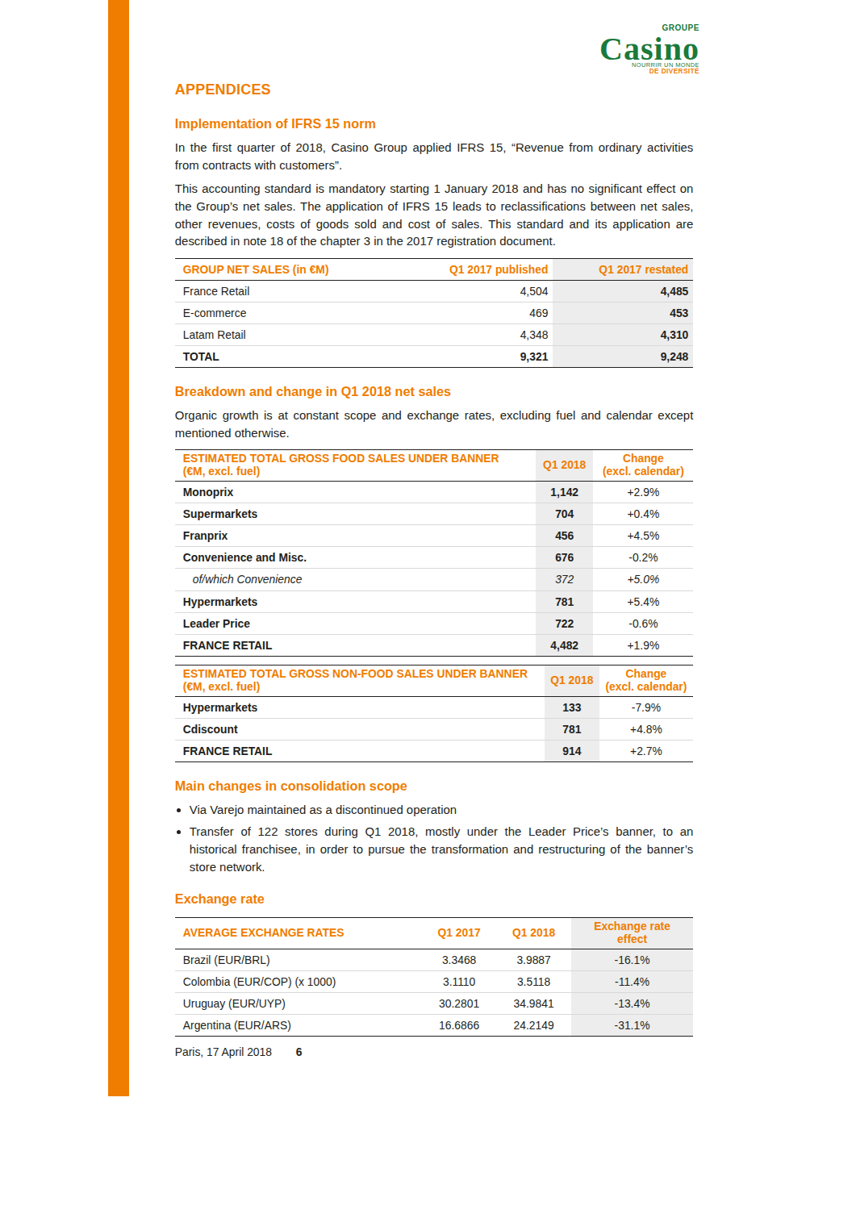GROUPE
Casino
NOURRIR UN MONDE
DE DIVERSITÉ
APPENDICES
Implementation of IFRS 15 norm
In the first quarter of 2018, Casino Group applied IFRS 15, “Revenue from ordinary activities from contracts with customers”.
This accounting standard is mandatory starting 1 January 2018 and has no significant effect on the Group’s net sales. The application of IFRS 15 leads to reclassifications between net sales, other revenues, costs of goods sold and cost of sales. This standard and its application are described in note 18 of the chapter 3 in the 2017 registration document.
| GROUP NET SALES (in €M) | Q1 2017 published | Q1 2017 restated |
| --- | --- | --- |
| France Retail | 4,504 | 4,485 |
| E-commerce | 469 | 453 |
| Latam Retail | 4,348 | 4,310 |
| TOTAL | 9,321 | 9,248 |
Breakdown and change in Q1 2018 net sales
Organic growth is at constant scope and exchange rates, excluding fuel and calendar except mentioned otherwise.
| ESTIMATED TOTAL GROSS FOOD SALES UNDER BANNER (€M, excl. fuel) | Q1 2018 | Change (excl. calendar) |
| --- | --- | --- |
| Monoprix | 1,142 | +2.9% |
| Supermarkets | 704 | +0.4% |
| Franprix | 456 | +4.5% |
| Convenience and Misc. | 676 | -0.2% |
| of/which Convenience | 372 | +5.0% |
| Hypermarkets | 781 | +5.4% |
| Leader Price | 722 | -0.6% |
| FRANCE RETAIL | 4,482 | +1.9% |
| ESTIMATED TOTAL GROSS NON-FOOD SALES UNDER BANNER (€M, excl. fuel) | Q1 2018 | Change (excl. calendar) |
| --- | --- | --- |
| Hypermarkets | 133 | -7.9% |
| Cdiscount | 781 | +4.8% |
| FRANCE RETAIL | 914 | +2.7% |
Main changes in consolidation scope
Via Varejo maintained as a discontinued operation
Transfer of 122 stores during Q1 2018, mostly under the Leader Price’s banner, to an historical franchisee, in order to pursue the transformation and restructuring of the banner’s store network.
Exchange rate
| AVERAGE EXCHANGE RATES | Q1 2017 | Q1 2018 | Exchange rate effect |
| --- | --- | --- | --- |
| Brazil (EUR/BRL) | 3.3468 | 3.9887 | -16.1% |
| Colombia (EUR/COP) (x 1000) | 3.1110 | 3.5118 | -11.4% |
| Uruguay (EUR/UYP) | 30.2801 | 34.9841 | -13.4% |
| Argentina (EUR/ARS) | 16.6866 | 24.2149 | -31.1% |
Paris, 17 April 2018 6